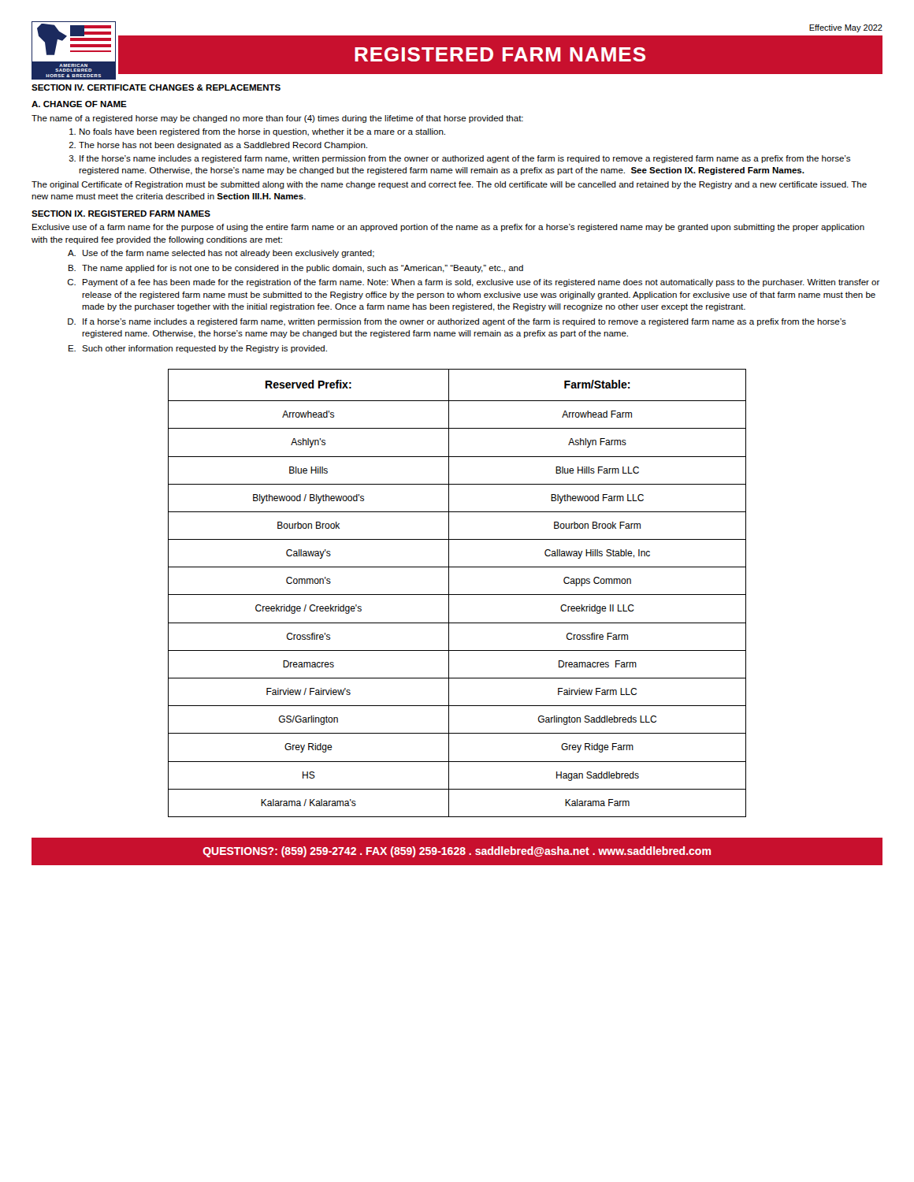Effective May 2022
AMERICAN
SADDLEBRED
HORSE & BREEDERS ASSOCIATION
REGISTERED FARM NAMES
SECTION IV. CERTIFICATE CHANGES & REPLACEMENTS
A. CHANGE OF NAME
The name of a registered horse may be changed no more than four (4) times during the lifetime of that horse provided that:
No foals have been registered from the horse in question, whether it be a mare or a stallion.
The horse has not been designated as a Saddlebred Record Champion.
If the horse’s name includes a registered farm name, written permission from the owner or authorized agent of the farm is required to remove a registered farm name as a prefix from the horse’s registered name. Otherwise, the horse’s name may be changed but the registered farm name will remain as a prefix as part of the name. See Section IX. Registered Farm Names.
The original Certificate of Registration must be submitted along with the name change request and correct fee. The old certificate will be cancelled and retained by the Registry and a new certificate issued. The new name must meet the criteria described in Section III.H. Names.
SECTION IX. REGISTERED FARM NAMES
Exclusive use of a farm name for the purpose of using the entire farm name or an approved portion of the name as a prefix for a horse’s registered name may be granted upon submitting the proper application with the required fee provided the following conditions are met:
Use of the farm name selected has not already been exclusively granted;
The name applied for is not one to be considered in the public domain, such as “American,” “Beauty,” etc., and
Payment of a fee has been made for the registration of the farm name. Note: When a farm is sold, exclusive use of its registered name does not automatically pass to the purchaser. Written transfer or release of the registered farm name must be submitted to the Registry office by the person to whom exclusive use was originally granted. Application for exclusive use of that farm name must then be made by the purchaser together with the initial registration fee. Once a farm name has been registered, the Registry will recognize no other user except the registrant.
If a horse’s name includes a registered farm name, written permission from the owner or authorized agent of the farm is required to remove a registered farm name as a prefix from the horse’s registered name. Otherwise, the horse’s name may be changed but the registered farm name will remain as a prefix as part of the name.
Such other information requested by the Registry is provided.
| Reserved Prefix: | Farm/Stable: |
| --- | --- |
| Arrowhead's | Arrowhead Farm |
| Ashlyn's | Ashlyn Farms |
| Blue Hills | Blue Hills Farm LLC |
| Blythewood / Blythewood's | Blythewood Farm LLC |
| Bourbon Brook | Bourbon Brook Farm |
| Callaway's | Callaway Hills Stable, Inc |
| Common's | Capps Common |
| Creekridge / Creekridge's | Creekridge II LLC |
| Crossfire's | Crossfire Farm |
| Dreamacres | Dreamacres Farm |
| Fairview / Fairview's | Fairview Farm LLC |
| GS/Garlington | Garlington Saddlebreds LLC |
| Grey Ridge | Grey Ridge Farm |
| HS | Hagan Saddlebreds |
| Kalarama / Kalarama's | Kalarama Farm |
QUESTIONS?: (859) 259-2742 . FAX (859) 259-1628 . saddlebred@asha.net . www.saddlebred.com